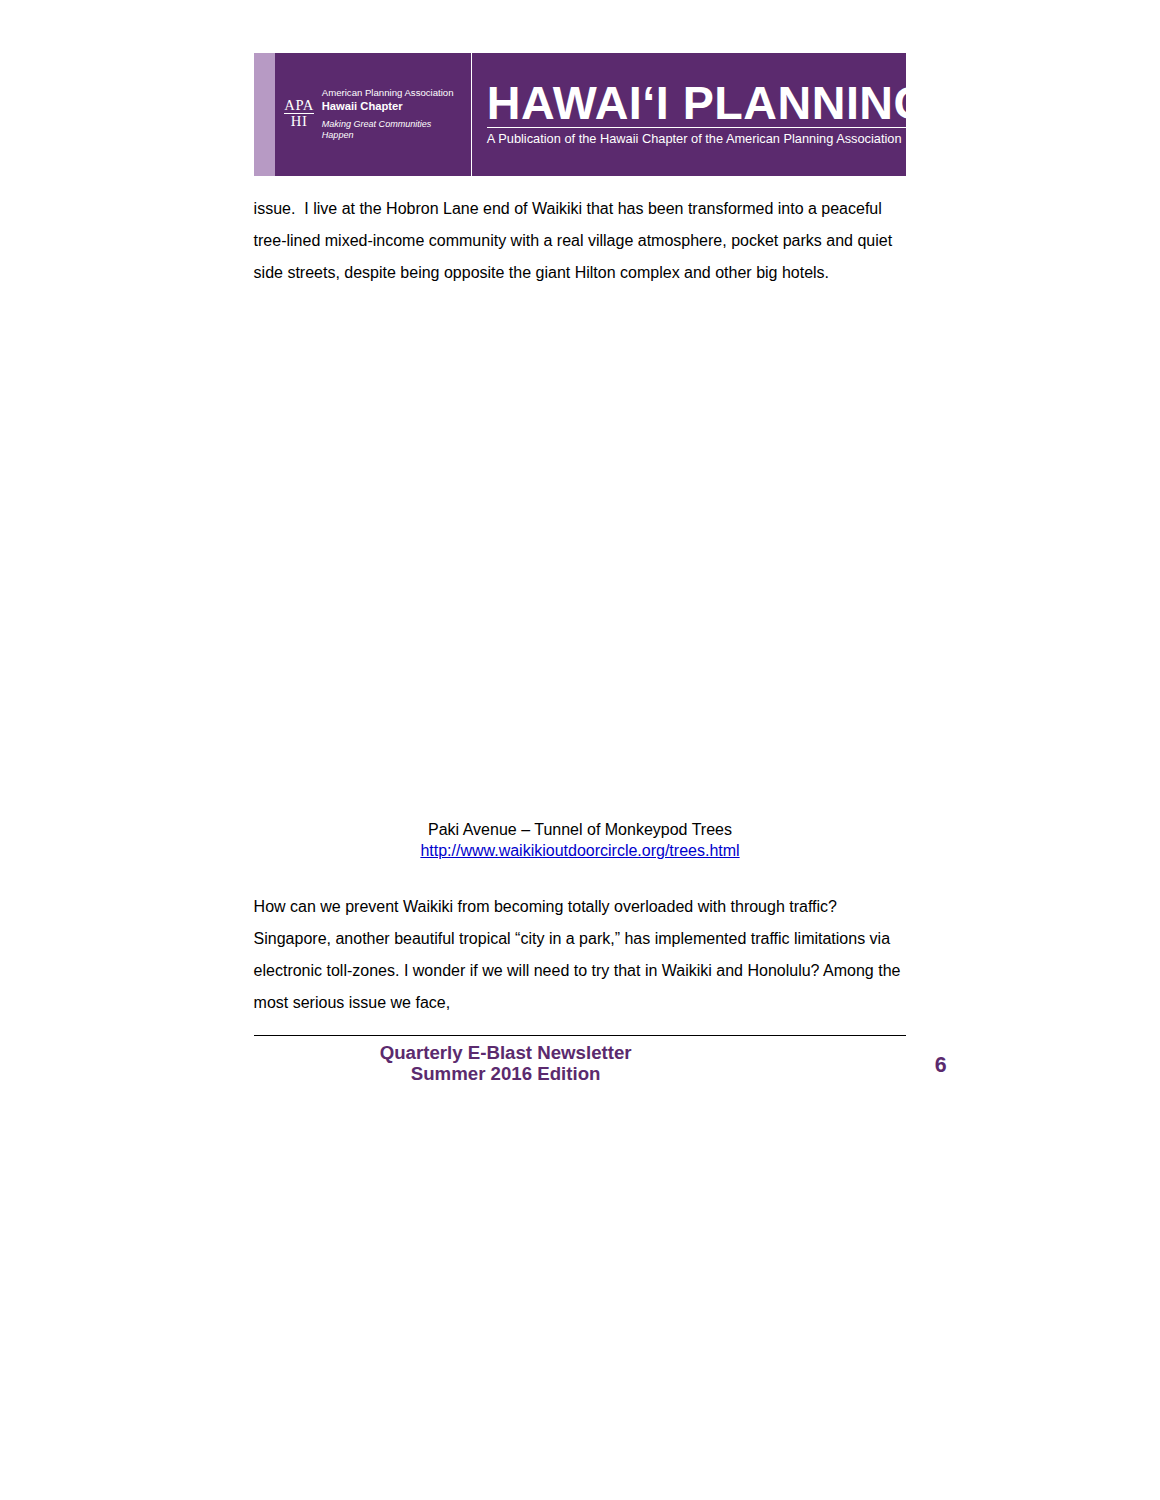APA HI
American Planning Association Hawaii Chapter Making Great Communities Happen
HAWAIʻI PLANNING
A Publication of the Hawaii Chapter of the American Planning Association
issue. I live at the Hobron Lane end of Waikiki that has been transformed into a peaceful tree-lined mixed-income community with a real village atmosphere, pocket parks and quiet side streets, despite being opposite the giant Hilton complex and other big hotels.
Paki Avenue – Tunnel of Monkeypod Trees
http://www.waikikioutdoorcircle.org/trees.html
How can we prevent Waikiki from becoming totally overloaded with through traffic? Singapore, another beautiful tropical “city in a park,” has implemented traffic limitations via electronic toll-zones. I wonder if we will need to try that in Waikiki and Honolulu? Among the most serious issue we face,
Quarterly E-Blast Newsletter
Summer 2016 Edition
6